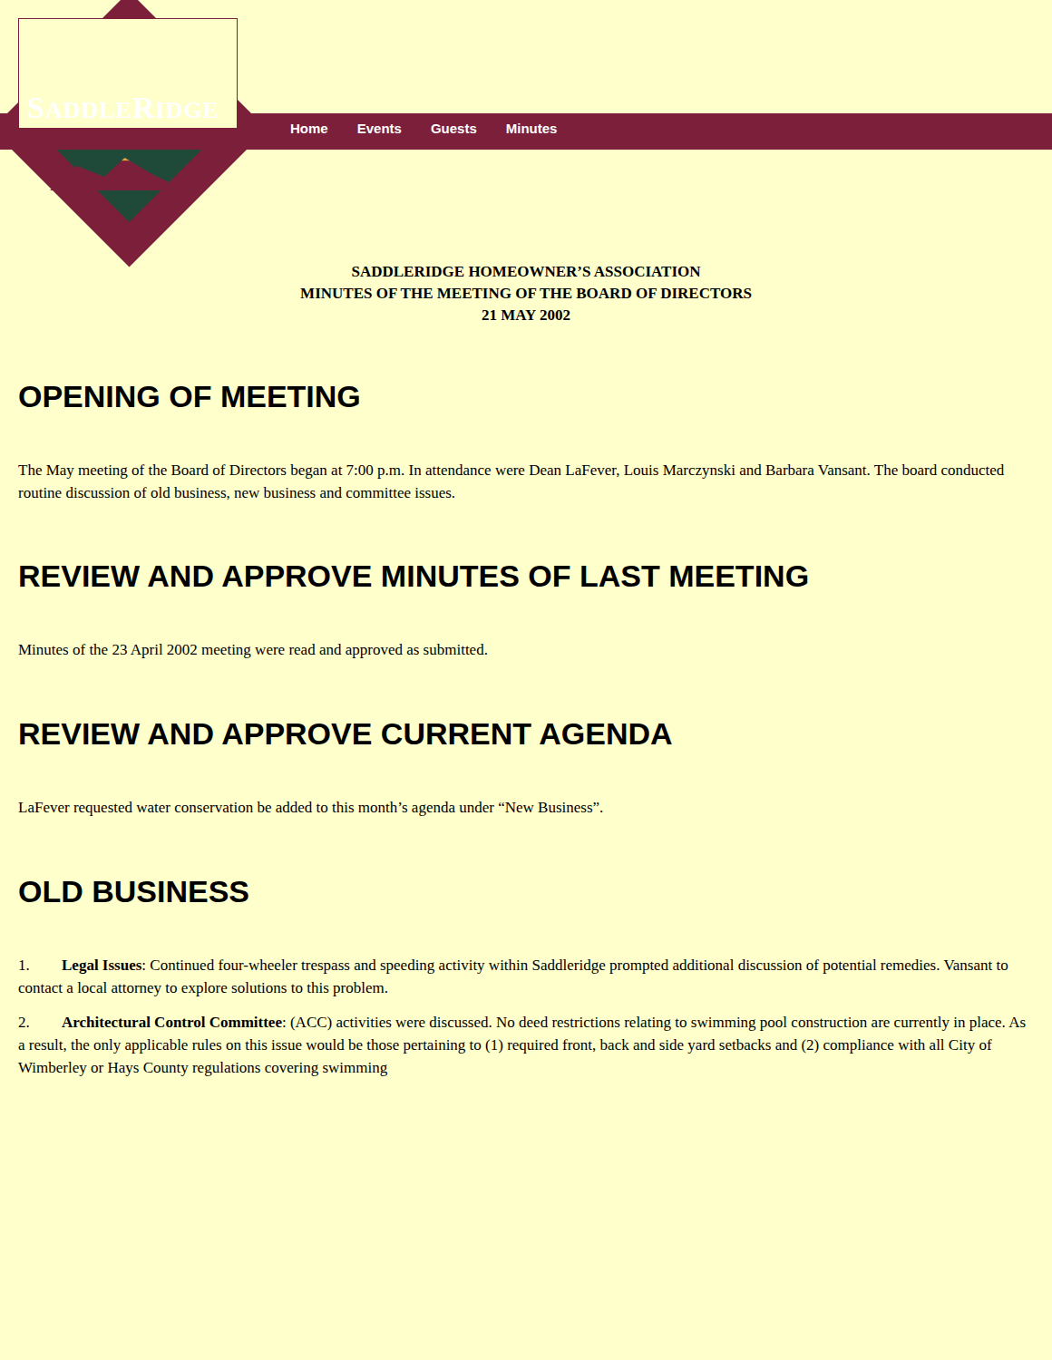SADDLERIDGE
Home
Events
Guests
Minutes
SADDLERIDGE HOMEOWNER’S ASSOCIATION
MINUTES OF THE MEETING OF THE BOARD OF DIRECTORS
21 MAY 2002
OPENING OF MEETING
The May meeting of the Board of Directors began at 7:00 p.m. In attendance were Dean LaFever, Louis Marczynski and Barbara Vansant. The board conducted routine discussion of old business, new business and committee issues.
REVIEW AND APPROVE MINUTES OF LAST MEETING
Minutes of the 23 April 2002 meeting were read and approved as submitted.
REVIEW AND APPROVE CURRENT AGENDA
LaFever requested water conservation be added to this month’s agenda under “New Business”.
OLD BUSINESS
1. Legal Issues: Continued four-wheeler trespass and speeding activity within Saddleridge prompted additional discussion of potential remedies. Vansant to contact a local attorney to explore solutions to this problem.
2. Architectural Control Committee: (ACC) activities were discussed. No deed restrictions relating to swimming pool construction are currently in place. As a result, the only applicable rules on this issue would be those pertaining to (1) required front, back and side yard setbacks and (2) compliance with all City of Wimberley or Hays County regulations covering swimming